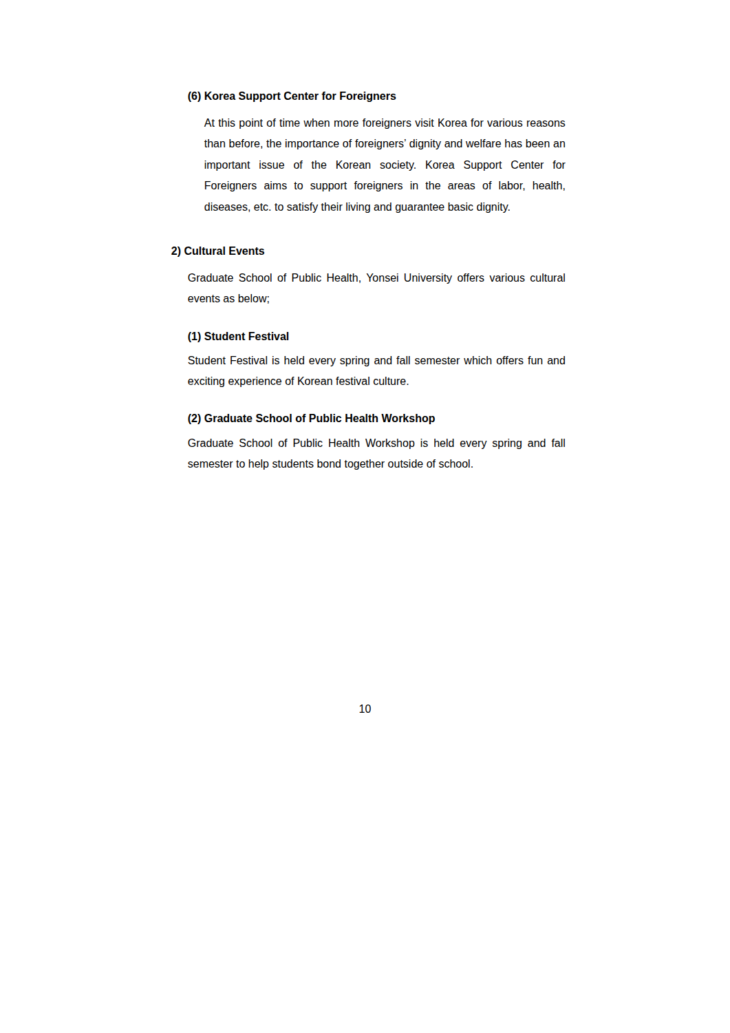(6) Korea Support Center for Foreigners
At this point of time when more foreigners visit Korea for various reasons than before, the importance of foreigners’ dignity and welfare has been an important issue of the Korean society. Korea Support Center for Foreigners aims to support foreigners in the areas of labor, health, diseases, etc. to satisfy their living and guarantee basic dignity.
2) Cultural Events
Graduate School of Public Health, Yonsei University offers various cultural events as below;
(1) Student Festival
Student Festival is held every spring and fall semester which offers fun and exciting experience of Korean festival culture.
(2) Graduate School of Public Health Workshop
Graduate School of Public Health Workshop is held every spring and fall semester to help students bond together outside of school.
10